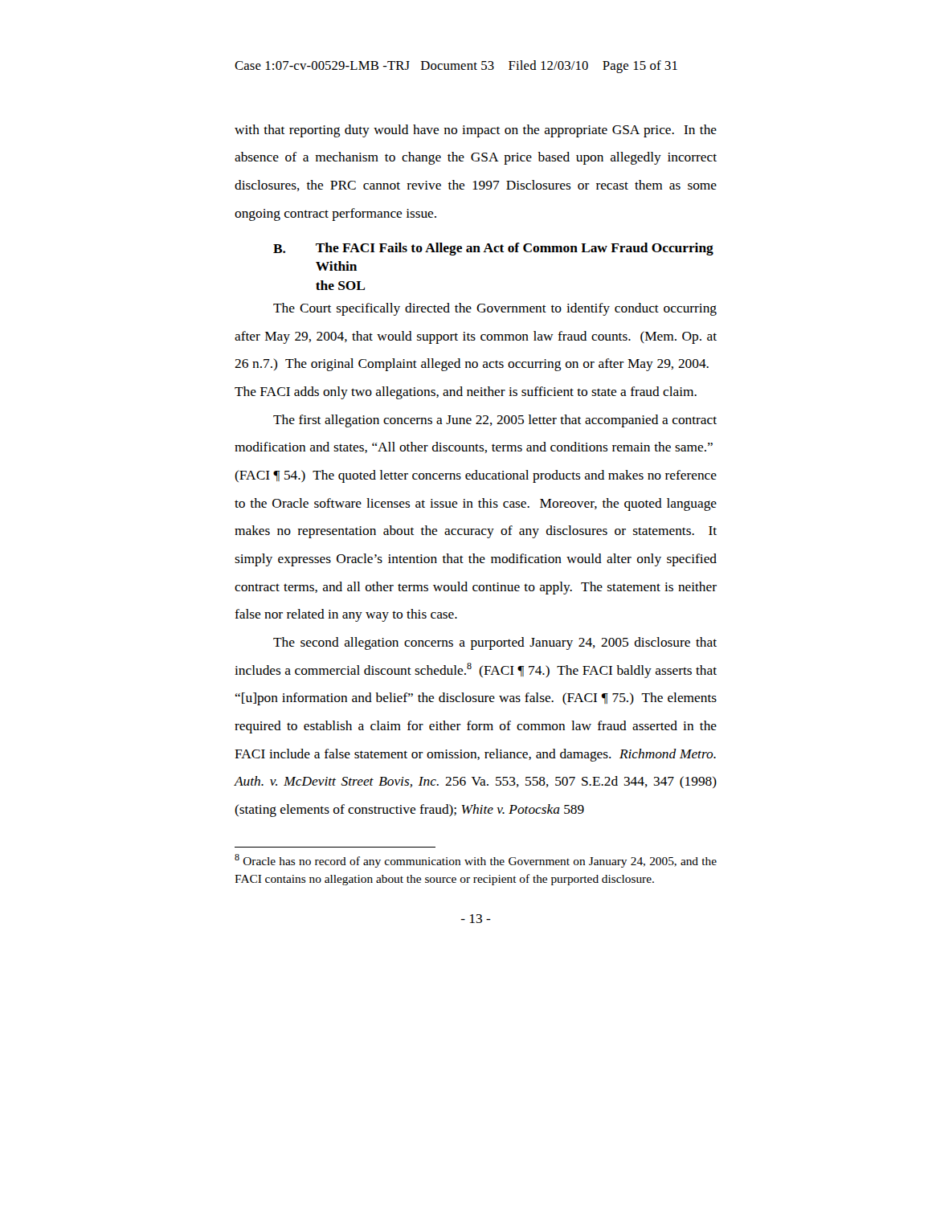Case 1:07-cv-00529-LMB -TRJ Document 53 Filed 12/03/10 Page 15 of 31
with that reporting duty would have no impact on the appropriate GSA price. In the absence of a mechanism to change the GSA price based upon allegedly incorrect disclosures, the PRC cannot revive the 1997 Disclosures or recast them as some ongoing contract performance issue.
B. The FACI Fails to Allege an Act of Common Law Fraud Occurring Withinthe SOL
The Court specifically directed the Government to identify conduct occurring after May 29, 2004, that would support its common law fraud counts. (Mem. Op. at 26 n.7.) The original Complaint alleged no acts occurring on or after May 29, 2004. The FACI adds only two allegations, and neither is sufficient to state a fraud claim.
The first allegation concerns a June 22, 2005 letter that accompanied a contract modification and states, “All other discounts, terms and conditions remain the same.” (FACI ¶ 54.) The quoted letter concerns educational products and makes no reference to the Oracle software licenses at issue in this case. Moreover, the quoted language makes no representation about the accuracy of any disclosures or statements. It simply expresses Oracle’s intention that the modification would alter only specified contract terms, and all other terms would continue to apply. The statement is neither false nor related in any way to this case.
The second allegation concerns a purported January 24, 2005 disclosure that includes a commercial discount schedule.8 (FACI ¶ 74.) The FACI baldly asserts that “[u]pon information and belief” the disclosure was false. (FACI ¶ 75.) The elements required to establish a claim for either form of common law fraud asserted in the FACI include a false statement or omission, reliance, and damages. Richmond Metro. Auth. v. McDevitt Street Bovis, Inc. 256 Va. 553, 558, 507 S.E.2d 344, 347 (1998) (stating elements of constructive fraud); White v. Potocska 589
8 Oracle has no record of any communication with the Government on January 24, 2005, and the FACI contains no allegation about the source or recipient of the purported disclosure.
- 13 -